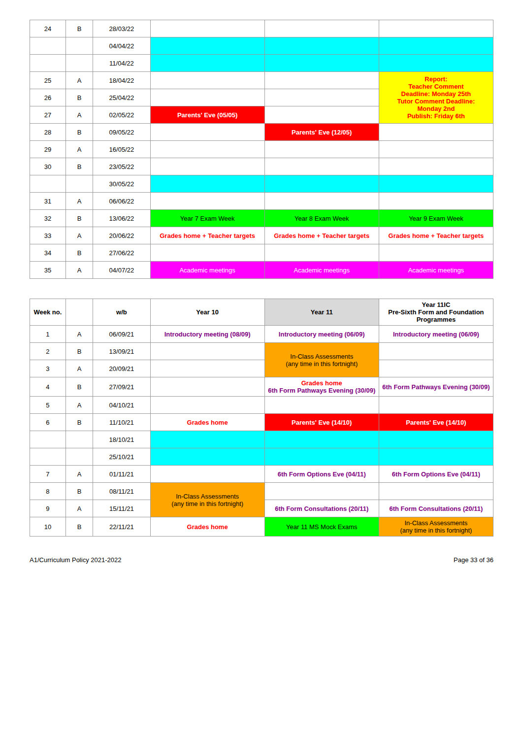| 24 | B | 28/03/22 | | | |
| | | 04/04/22 | | | |
| | | 11/04/22 | | | |
| 25 | A | 18/04/22 | | | Report: Teacher Comment Deadline: Monday 25th Tutor Comment Deadline: Monday 2nd Publish: Friday 6th |
| 26 | B | 25/04/22 | | |
| 27 | A | 02/05/22 | Parents' Eve (05/05) | |
| 28 | B | 09/05/22 | | Parents' Eve (12/05) | |
| 29 | A | 16/05/22 | | | |
| 30 | B | 23/05/22 | | | |
| | | 30/05/22 | | | |
| 31 | A | 06/06/22 | | | |
| 32 | B | 13/06/22 | Year 7 Exam Week | Year 8 Exam Week | Year 9 Exam Week |
| 33 | A | 20/06/22 | Grades home + Teacher targets | Grades home + Teacher targets | Grades home + Teacher targets |
| 34 | B | 27/06/22 | | | |
| 35 | A | 04/07/22 | Academic meetings | Academic meetings | Academic meetings |
| Week no. | | w/b | Year 10 | Year 11 | Year 11IC Pre-Sixth Form and Foundation Programmes |
| --- | --- | --- | --- | --- | --- |
| 1 | A | 06/09/21 | Introductory meeting (08/09) | Introductory meeting (06/09) | Introductory meeting (06/09) |
| 2 | B | 13/09/21 | | In-Class Assessments (any time in this fortnight) | |
| 3 | A | 20/09/21 | | |
| 4 | B | 27/09/21 | | Grades home 6th Form Pathways Evening (30/09) | 6th Form Pathways Evening (30/09) |
| 5 | A | 04/10/21 | | | |
| 6 | B | 11/10/21 | Grades home | Parents' Eve (14/10) | Parents' Eve (14/10) |
| | | 18/10/21 | | | |
| | | 25/10/21 | | | |
| 7 | A | 01/11/21 | | 6th Form Options Eve (04/11) | 6th Form Options Eve (04/11) |
| 8 | B | 08/11/21 | In-Class Assessments (any time in this fortnight) | | |
| 9 | A | 15/11/21 | 6th Form Consultations (20/11) | 6th Form Consultations (20/11) |
| 10 | B | 22/11/21 | Grades home | Year 11 MS Mock Exams | In-Class Assessments (any time in this fortnight) |
A1/Curriculum Policy 2021-2022 Page 33 of 36